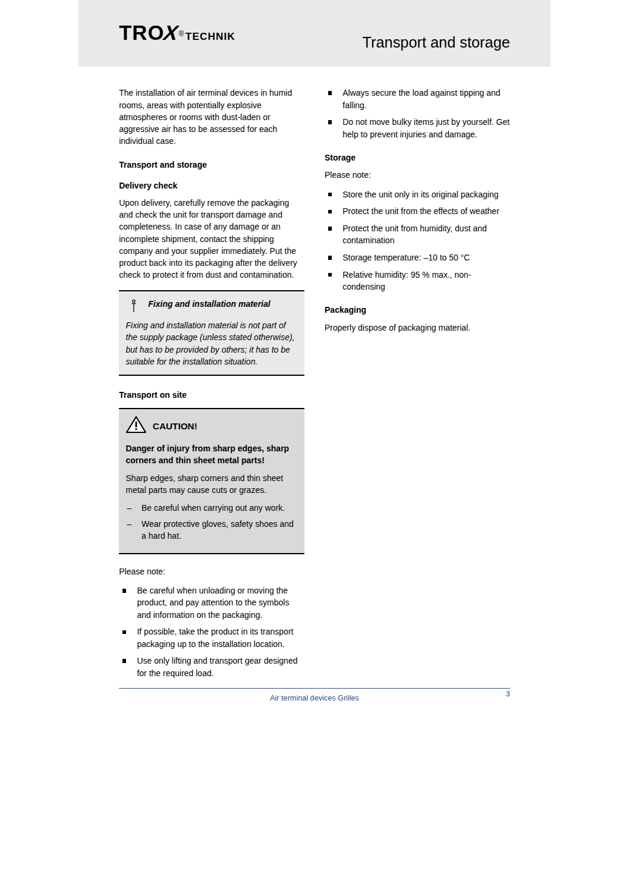TROX®TECHNIK
Transport and storage
The installation of air terminal devices in humid rooms, areas with potentially explosive atmospheres or rooms with dust-laden or aggressive air has to be assessed for each individual case.
Transport and storage
Delivery check
Upon delivery, carefully remove the packaging and check the unit for transport damage and completeness. In case of any damage or an incomplete shipment, contact the shipping company and your supplier immediately. Put the product back into its packaging after the delivery check to protect it from dust and contamination.
Fixing and installation material
Fixing and installation material is not part of the supply package (unless stated otherwise), but has to be provided by others; it has to be suitable for the installation situation.
Transport on site
CAUTION!
Danger of injury from sharp edges, sharp corners and thin sheet metal parts!
Sharp edges, sharp corners and thin sheet metal parts may cause cuts or grazes.
Be careful when carrying out any work.
Wear protective gloves, safety shoes and a hard hat.
Please note:
Be careful when unloading or moving the product, and pay attention to the symbols and information on the packaging.
If possible, take the product in its transport packaging up to the installation location.
Use only lifting and transport gear designed for the required load.
Always secure the load against tipping and falling.
Do not move bulky items just by yourself. Get help to prevent injuries and damage.
Storage
Please note:
Store the unit only in its original packaging
Protect the unit from the effects of weather
Protect the unit from humidity, dust and contamination
Storage temperature: –10 to 50 °C
Relative humidity: 95 % max., non-condensing
Packaging
Properly dispose of packaging material.
Air terminal devices Grilles
3